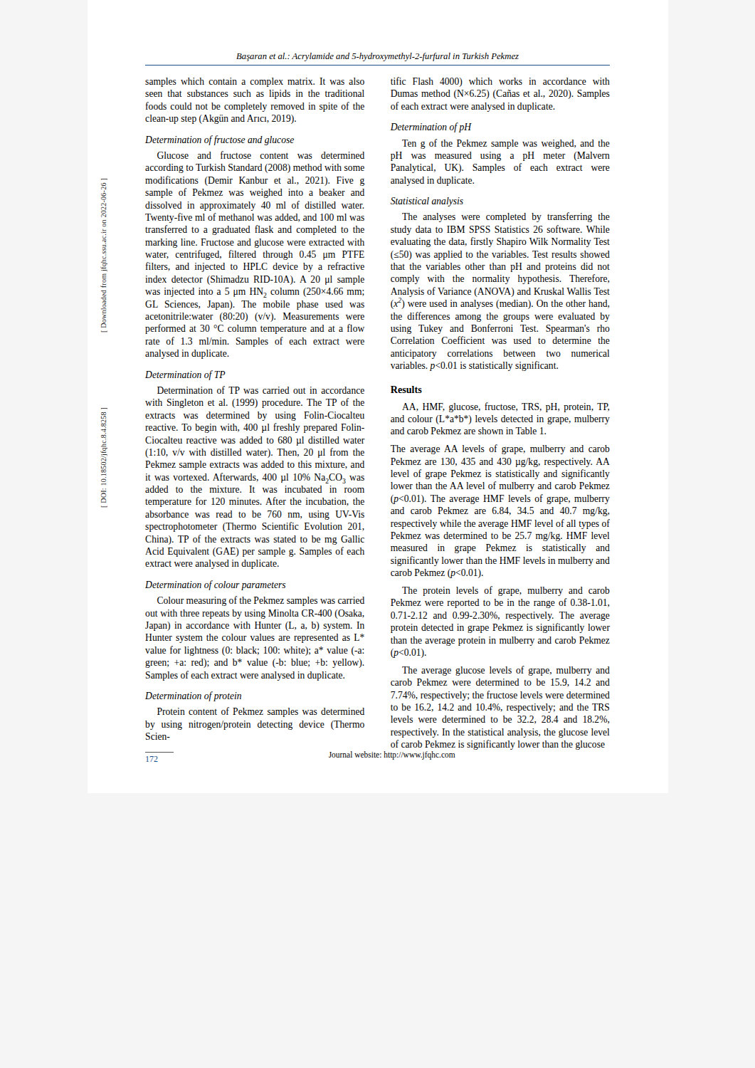[ Downloaded from jfqhc.ssu.ac.ir on 2022-06-26 ]
[ DOI: 10.18502/jfqhc.8.4.8258 ]
Başaran et al.: Acrylamide and 5-hydroxymethyl-2-furfural in Turkish Pekmez
samples which contain a complex matrix. It was also seen that substances such as lipids in the traditional foods could not be completely removed in spite of the clean-up step (Akgün and Arıcı, 2019).
Determination of fructose and glucose
Glucose and fructose content was determined according to Turkish Standard (2008) method with some modifications (Demir Kanbur et al., 2021). Five g sample of Pekmez was weighed into a beaker and dissolved in approximately 40 ml of distilled water. Twenty-five ml of methanol was added, and 100 ml was transferred to a graduated flask and completed to the marking line. Fructose and glucose were extracted with water, centrifuged, filtered through 0.45 μm PTFE filters, and injected to HPLC device by a refractive index detector (Shimadzu RID-10A). A 20 μl sample was injected into a 5 μm HN2 column (250×4.66 mm; GL Sciences, Japan). The mobile phase used was acetonitrile:water (80:20) (v/v). Measurements were performed at 30 °C column temperature and at a flow rate of 1.3 ml/min. Samples of each extract were analysed in duplicate.
Determination of TP
Determination of TP was carried out in accordance with Singleton et al. (1999) procedure. The TP of the extracts was determined by using Folin-Ciocalteu reactive. To begin with, 400 µl freshly prepared Folin-Ciocalteu reactive was added to 680 µl distilled water (1:10, v/v with distilled water). Then, 20 μl from the Pekmez sample extracts was added to this mixture, and it was vortexed. Afterwards, 400 µl 10% Na2CO3 was added to the mixture. It was incubated in room temperature for 120 minutes. After the incubation, the absorbance was read to be 760 nm, using UV-Vis spectrophotometer (Thermo Scientific Evolution 201, China). TP of the extracts was stated to be mg Gallic Acid Equivalent (GAE) per sample g. Samples of each extract were analysed in duplicate.
Determination of colour parameters
Colour measuring of the Pekmez samples was carried out with three repeats by using Minolta CR-400 (Osaka, Japan) in accordance with Hunter (L, a, b) system. In Hunter system the colour values are represented as L* value for lightness (0: black; 100: white); a* value (-a: green; +a: red); and b* value (-b: blue; +b: yellow). Samples of each extract were analysed in duplicate.
Determination of protein
Protein content of Pekmez samples was determined by using nitrogen/protein detecting device (Thermo Scien-
tific Flash 4000) which works in accordance with Dumas method (N×6.25) (Cañas et al., 2020). Samples of each extract were analysed in duplicate.
Determination of pH
Ten g of the Pekmez sample was weighed, and the pH was measured using a pH meter (Malvern Panalytical, UK). Samples of each extract were analysed in duplicate.
Statistical analysis
The analyses were completed by transferring the study data to IBM SPSS Statistics 26 software. While evaluating the data, firstly Shapiro Wilk Normality Test (≤50) was applied to the variables. Test results showed that the variables other than pH and proteins did not comply with the normality hypothesis. Therefore, Analysis of Variance (ANOVA) and Kruskal Wallis Test (x2) were used in analyses (median). On the other hand, the differences among the groups were evaluated by using Tukey and Bonferroni Test. Spearman's rho Correlation Coefficient was used to determine the anticipatory correlations between two numerical variables. p<0.01 is statistically significant.
Results
AA, HMF, glucose, fructose, TRS, pH, protein, TP, and colour (L*a*b*) levels detected in grape, mulberry and carob Pekmez are shown in Table 1.
The average AA levels of grape, mulberry and carob Pekmez are 130, 435 and 430 µg/kg, respectively. AA level of grape Pekmez is statistically and significantly lower than the AA level of mulberry and carob Pekmez (p<0.01). The average HMF levels of grape, mulberry and carob Pekmez are 6.84, 34.5 and 40.7 mg/kg, respectively while the average HMF level of all types of Pekmez was determined to be 25.7 mg/kg. HMF level measured in grape Pekmez is statistically and significantly lower than the HMF levels in mulberry and carob Pekmez (p<0.01).
The protein levels of grape, mulberry and carob Pekmez were reported to be in the range of 0.38-1.01, 0.71-2.12 and 0.99-2.30%, respectively. The average protein detected in grape Pekmez is significantly lower than the average protein in mulberry and carob Pekmez (p<0.01).
The average glucose levels of grape, mulberry and carob Pekmez were determined to be 15.9, 14.2 and 7.74%, respectively; the fructose levels were determined to be 16.2, 14.2 and 10.4%, respectively; and the TRS levels were determined to be 32.2, 28.4 and 18.2%, respectively. In the statistical analysis, the glucose level of carob Pekmez is significantly lower than the glucose
172
Journal website: http://www.jfqhc.com